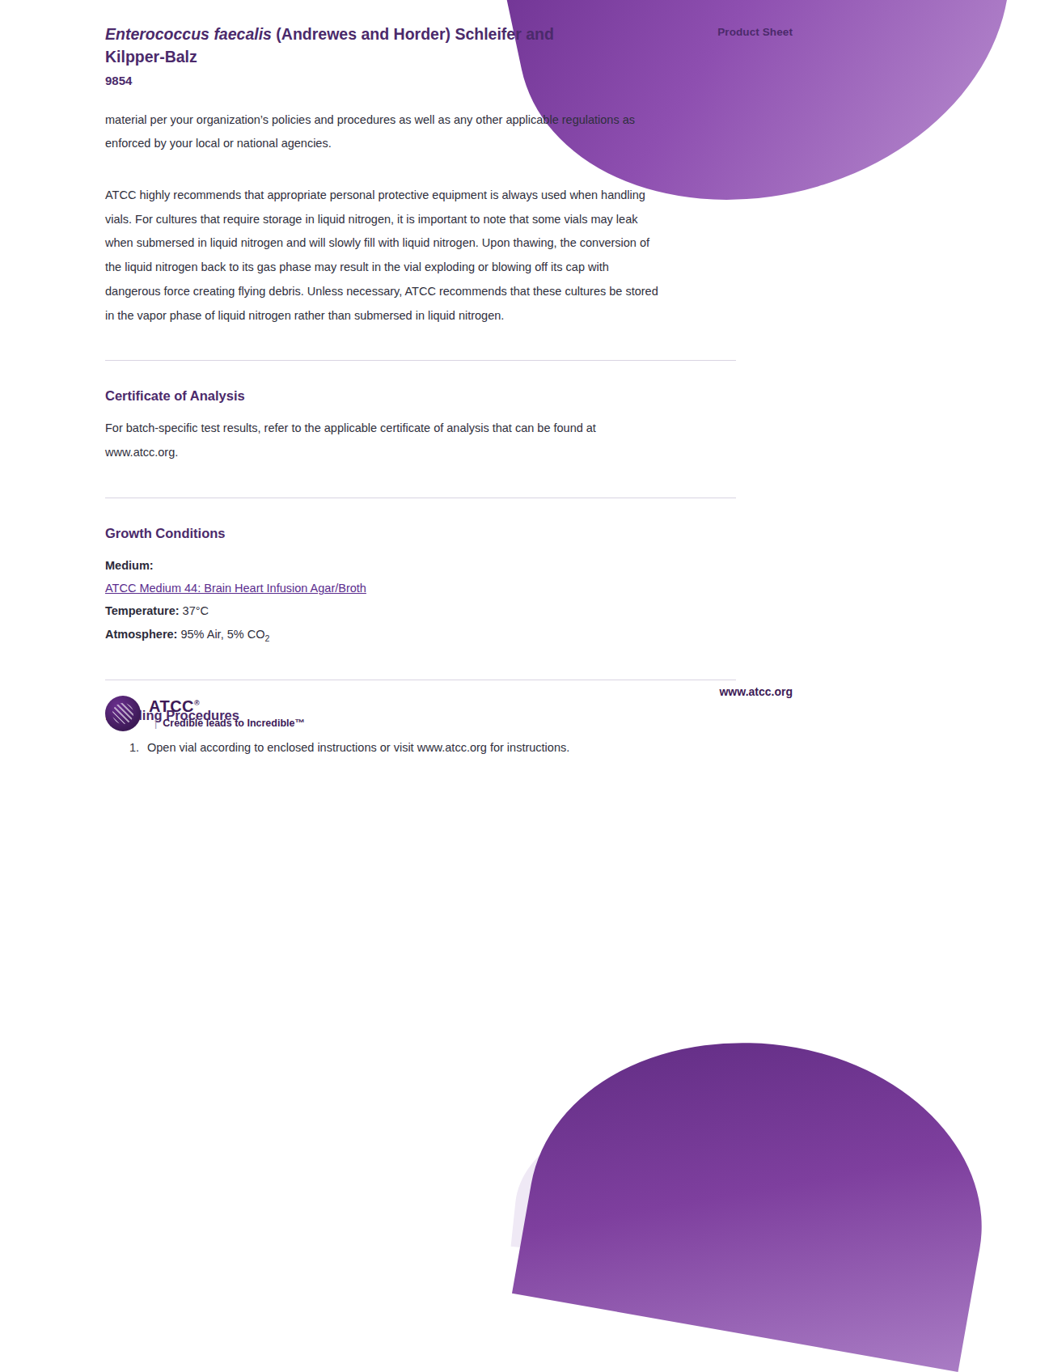Product Sheet
Enterococcus faecalis (Andrewes and Horder) Schleifer and Kilpper-Balz
9854
material per your organization’s policies and procedures as well as any other applicable regulations as enforced by your local or national agencies.
ATCC highly recommends that appropriate personal protective equipment is always used when handling vials. For cultures that require storage in liquid nitrogen, it is important to note that some vials may leak when submersed in liquid nitrogen and will slowly fill with liquid nitrogen. Upon thawing, the conversion of the liquid nitrogen back to its gas phase may result in the vial exploding or blowing off its cap with dangerous force creating flying debris. Unless necessary, ATCC recommends that these cultures be stored in the vapor phase of liquid nitrogen rather than submersed in liquid nitrogen.
Certificate of Analysis
For batch-specific test results, refer to the applicable certificate of analysis that can be found at www.atcc.org.
Growth Conditions
Medium:
ATCC Medium 44: Brain Heart Infusion Agar/Broth
Temperature: 37°C
Atmosphere: 95% Air, 5% CO2
Handling Procedures
Open vial according to enclosed instructions or visit www.atcc.org for instructions.
ATCC®
|Credible leads to Incredible™
www.atcc.org
Page 2 of 5